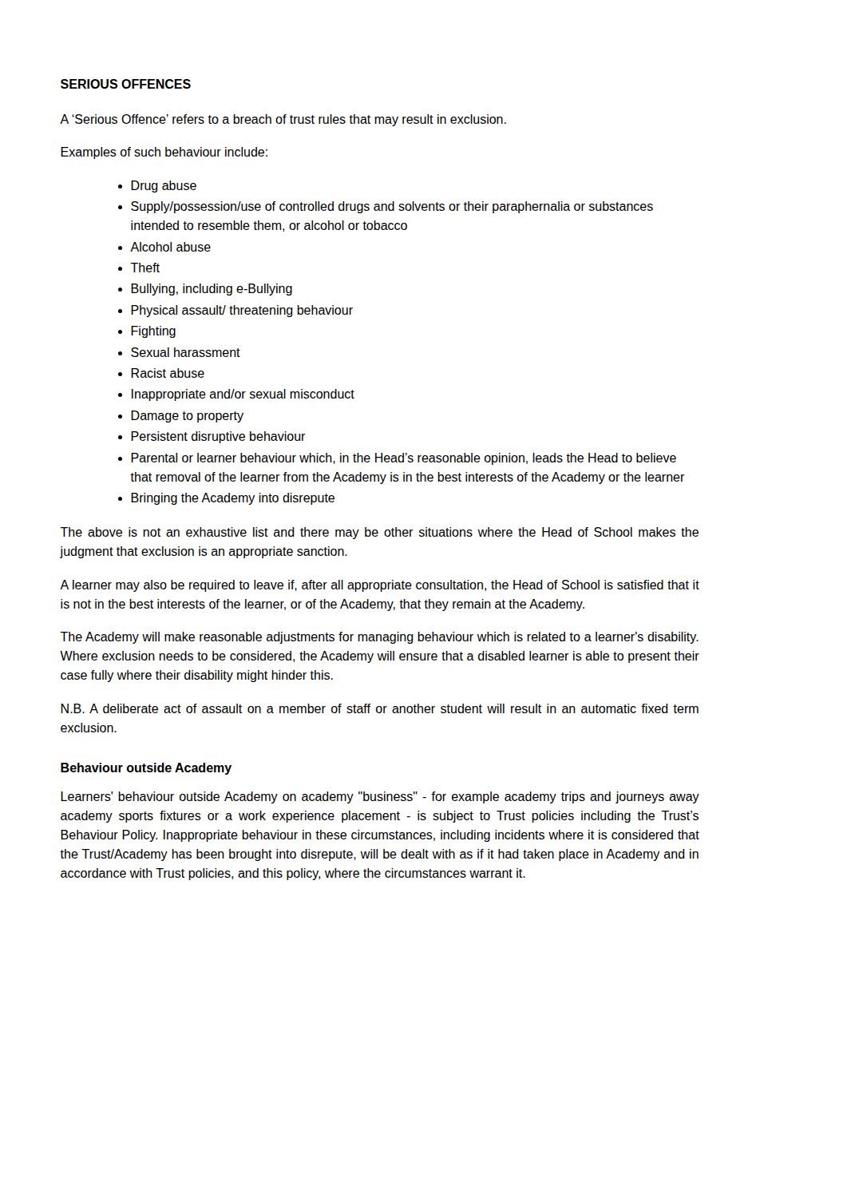SERIOUS OFFENCES
A ‘Serious Offence’ refers to a breach of trust rules that may result in exclusion.
Examples of such behaviour include:
Drug abuse
Supply/possession/use of controlled drugs and solvents or their paraphernalia or substances intended to resemble them, or alcohol or tobacco
Alcohol abuse
Theft
Bullying, including e-Bullying
Physical assault/ threatening behaviour
Fighting
Sexual harassment
Racist abuse
Inappropriate and/or sexual misconduct
Damage to property
Persistent disruptive behaviour
Parental or learner behaviour which, in the Head’s reasonable opinion, leads the Head to believe that removal of the learner from the Academy is in the best interests of the Academy or the learner
Bringing the Academy into disrepute
The above is not an exhaustive list and there may be other situations where the Head of School makes the judgment that exclusion is an appropriate sanction.
A learner may also be required to leave if, after all appropriate consultation, the Head of School is satisfied that it is not in the best interests of the learner, or of the Academy, that they remain at the Academy.
The Academy will make reasonable adjustments for managing behaviour which is related to a learner's disability. Where exclusion needs to be considered, the Academy will ensure that a disabled learner is able to present their case fully where their disability might hinder this.
N.B. A deliberate act of assault on a member of staff or another student will result in an automatic fixed term exclusion.
Behaviour outside Academy
Learners' behaviour outside Academy on academy "business" - for example academy trips and journeys away academy sports fixtures or a work experience placement - is subject to Trust policies including the Trust’s Behaviour Policy. Inappropriate behaviour in these circumstances, including incidents where it is considered that the Trust/Academy has been brought into disrepute, will be dealt with as if it had taken place in Academy and in accordance with Trust policies, and this policy, where the circumstances warrant it.